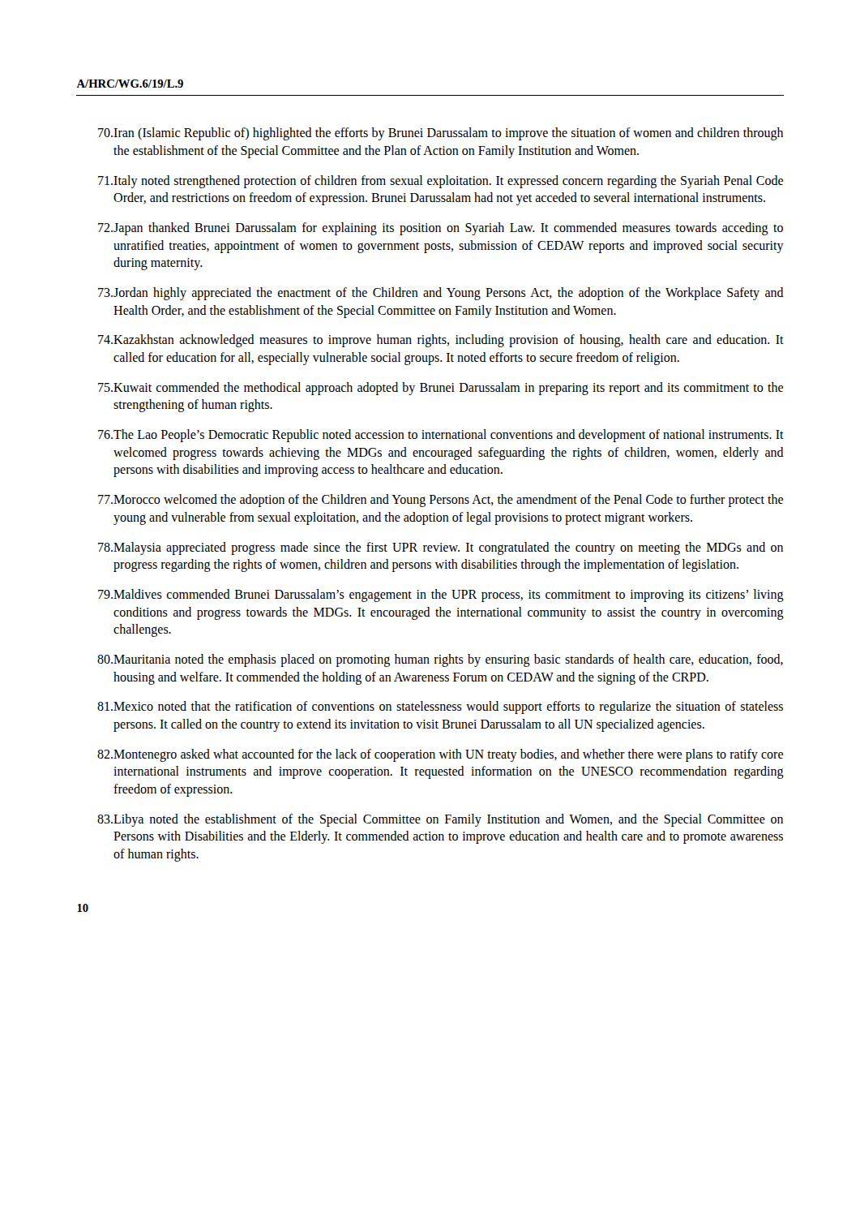A/HRC/WG.6/19/L.9
70.
Iran (Islamic Republic of) highlighted the efforts by Brunei Darussalam to improve the situation of women and children through the establishment of the Special Committee and the Plan of Action on Family Institution and Women.
71.
Italy noted strengthened protection of children from sexual exploitation. It expressed concern regarding the Syariah Penal Code Order, and restrictions on freedom of expression. Brunei Darussalam had not yet acceded to several international instruments.
72.
Japan thanked Brunei Darussalam for explaining its position on Syariah Law. It commended measures towards acceding to unratified treaties, appointment of women to government posts, submission of CEDAW reports and improved social security during maternity.
73.
Jordan highly appreciated the enactment of the Children and Young Persons Act, the adoption of the Workplace Safety and Health Order, and the establishment of the Special Committee on Family Institution and Women.
74.
Kazakhstan acknowledged measures to improve human rights, including provision of housing, health care and education. It called for education for all, especially vulnerable social groups. It noted efforts to secure freedom of religion.
75.
Kuwait commended the methodical approach adopted by Brunei Darussalam in preparing its report and its commitment to the strengthening of human rights.
76.
The Lao People’s Democratic Republic noted accession to international conventions and development of national instruments. It welcomed progress towards achieving the MDGs and encouraged safeguarding the rights of children, women, elderly and persons with disabilities and improving access to healthcare and education.
77.
Morocco welcomed the adoption of the Children and Young Persons Act, the amendment of the Penal Code to further protect the young and vulnerable from sexual exploitation, and the adoption of legal provisions to protect migrant workers.
78.
Malaysia appreciated progress made since the first UPR review. It congratulated the country on meeting the MDGs and on progress regarding the rights of women, children and persons with disabilities through the implementation of legislation.
79.
Maldives commended Brunei Darussalam’s engagement in the UPR process, its commitment to improving its citizens’ living conditions and progress towards the MDGs. It encouraged the international community to assist the country in overcoming challenges.
80.
Mauritania noted the emphasis placed on promoting human rights by ensuring basic standards of health care, education, food, housing and welfare. It commended the holding of an Awareness Forum on CEDAW and the signing of the CRPD.
81.
Mexico noted that the ratification of conventions on statelessness would support efforts to regularize the situation of stateless persons. It called on the country to extend its invitation to visit Brunei Darussalam to all UN specialized agencies.
82.
Montenegro asked what accounted for the lack of cooperation with UN treaty bodies, and whether there were plans to ratify core international instruments and improve cooperation. It requested information on the UNESCO recommendation regarding freedom of expression.
83.
Libya noted the establishment of the Special Committee on Family Institution and Women, and the Special Committee on Persons with Disabilities and the Elderly. It commended action to improve education and health care and to promote awareness of human rights.
10